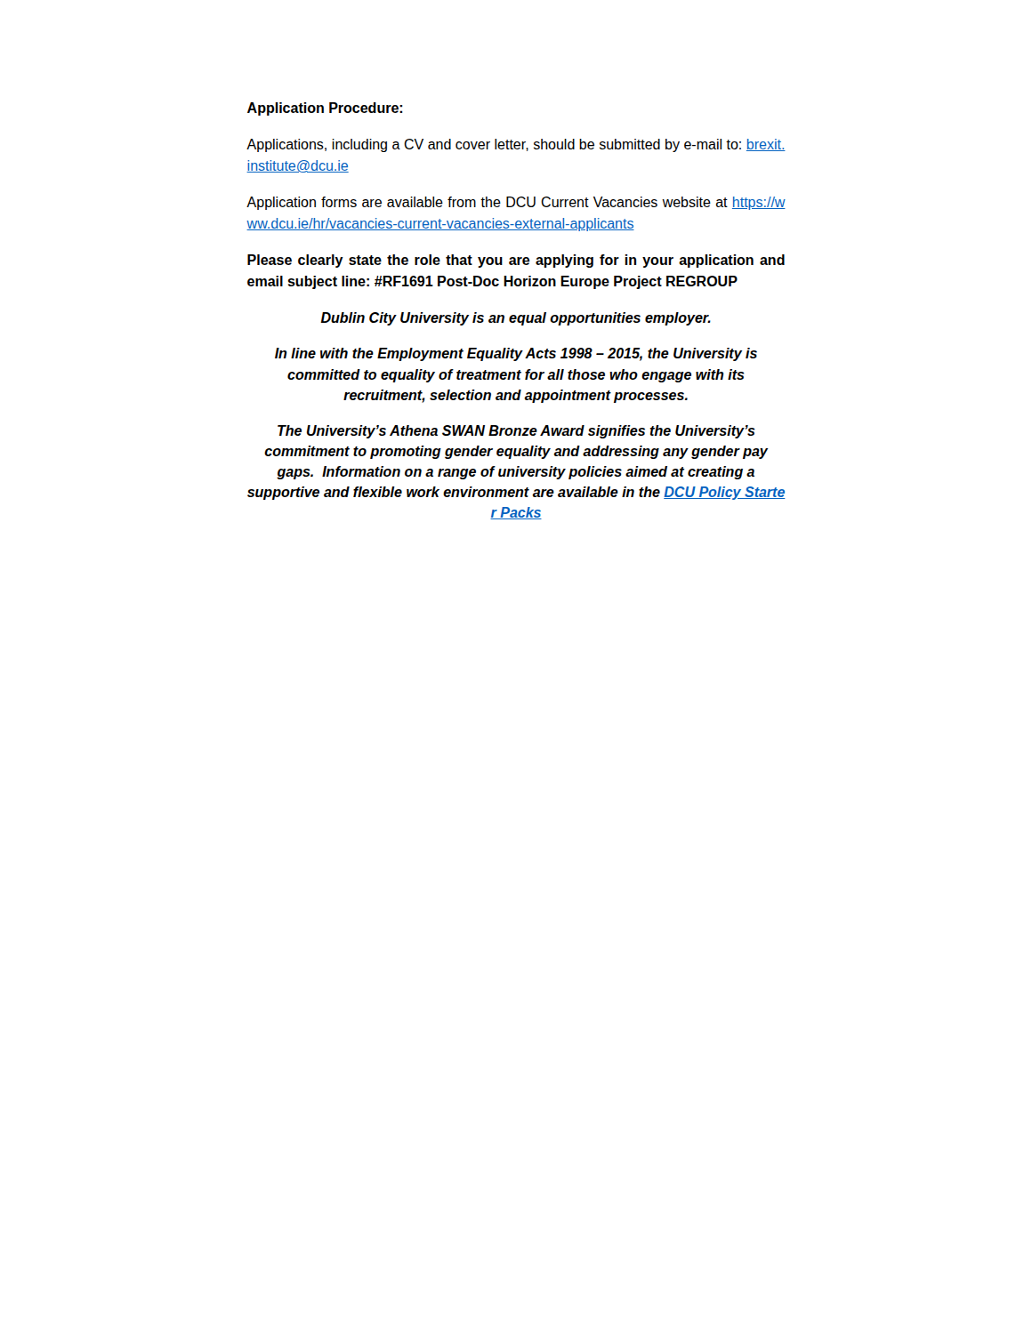Application Procedure:
Applications, including a CV and cover letter, should be submitted by e-mail to: brexit.institute@dcu.ie
Application forms are available from the DCU Current Vacancies website at https://www.dcu.ie/hr/vacancies-current-vacancies-external-applicants
Please clearly state the role that you are applying for in your application and email subject line: #RF1691 Post-Doc Horizon Europe Project REGROUP
Dublin City University is an equal opportunities employer.
In line with the Employment Equality Acts 1998 – 2015, the University is committed to equality of treatment for all those who engage with its recruitment, selection and appointment processes.
The University’s Athena SWAN Bronze Award signifies the University’s commitment to promoting gender equality and addressing any gender pay gaps. Information on a range of university policies aimed at creating a supportive and flexible work environment are available in the DCU Policy Starter Packs